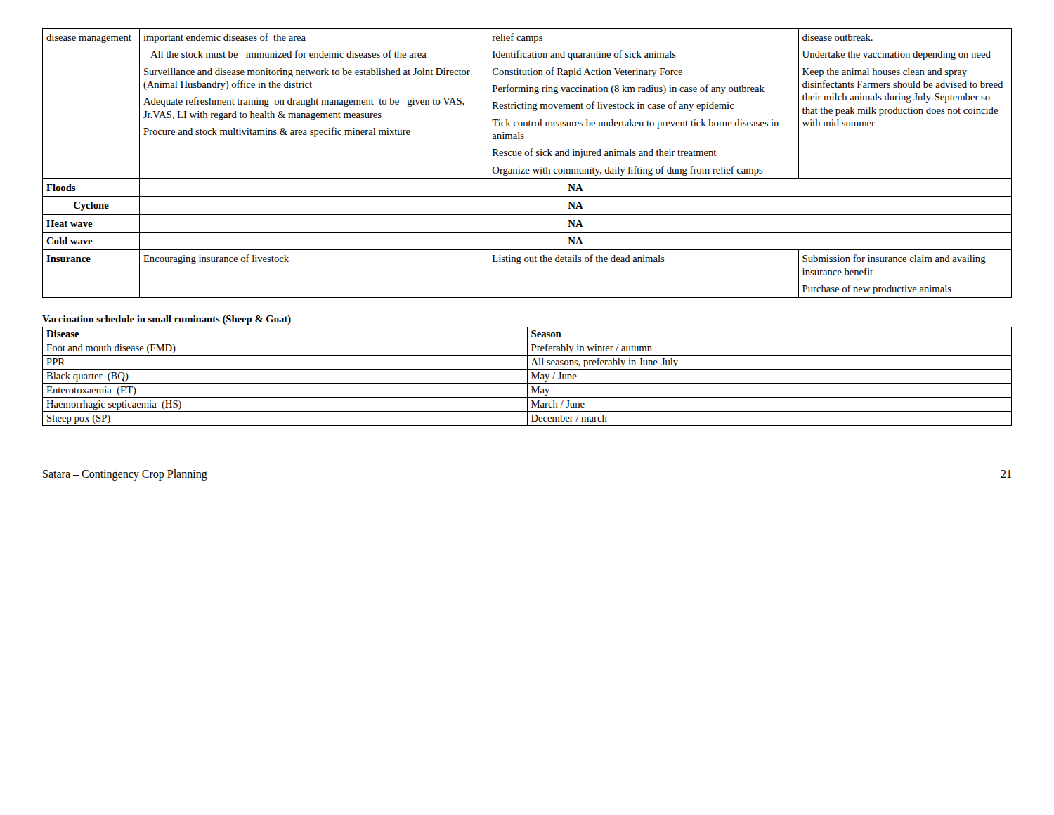| disease management | important endemic diseases of the area All the stock must be immunized for endemic diseases of the area Surveillance and disease monitoring network to be established at Joint Director (Animal Husbandry) office in the district Adequate refreshment training on draught management to be given to VAS, Jr.VAS, LI with regard to health & management measures Procure and stock multivitamins & area specific mineral mixture | relief camps Identification and quarantine of sick animals Constitution of Rapid Action Veterinary Force Performing ring vaccination (8 km radius) in case of any outbreak Restricting movement of livestock in case of any epidemic Tick control measures be undertaken to prevent tick borne diseases in animals Rescue of sick and injured animals and their treatment Organize with community, daily lifting of dung from relief camps | disease outbreak. Undertake the vaccination depending on need Keep the animal houses clean and spray disinfectants Farmers should be advised to breed their milch animals during July-September so that the peak milk production does not coincide with mid summer |
| Floods | NA |
| Cyclone | NA |
| Heat wave | NA |
| Cold wave | NA |
| Insurance | Encouraging insurance of livestock | Listing out the details of the dead animals | Submission for insurance claim and availing insurance benefit Purchase of new productive animals |
Vaccination schedule in small ruminants (Sheep & Goat)
| Disease | Season |
| --- | --- |
| Foot and mouth disease (FMD) | Preferably in winter / autumn |
| PPR | All seasons, preferably in June-July |
| Black quarter (BQ) | May / June |
| Enterotoxaemia (ET) | May |
| Haemorrhagic septicaemia (HS) | March / June |
| Sheep pox (SP) | December / march |
Satara – Contingency Crop Planning 21